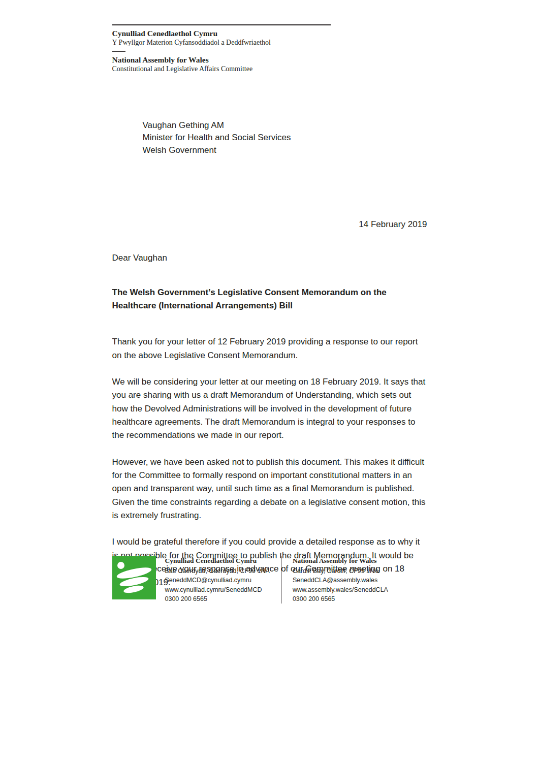Cynulliad Cenedlaethol Cymru
Y Pwyllgor Materion Cyfansoddiadol a Deddfwriaethol
National Assembly for Wales
Constitutional and Legislative Affairs Committee
Vaughan Gething AM
Minister for Health and Social Services
Welsh Government
14 February 2019
Dear Vaughan
The Welsh Government’s Legislative Consent Memorandum on the Healthcare (International Arrangements) Bill
Thank you for your letter of 12 February 2019 providing a response to our report on the above Legislative Consent Memorandum.
We will be considering your letter at our meeting on 18 February 2019. It says that you are sharing with us a draft Memorandum of Understanding, which sets out how the Devolved Administrations will be involved in the development of future healthcare agreements. The draft Memorandum is integral to your responses to the recommendations we made in our report.
However, we have been asked not to publish this document. This makes it difficult for the Committee to formally respond on important constitutional matters in an open and transparent way, until such time as a final Memorandum is published. Given the time constraints regarding a debate on a legislative consent motion, this is extremely frustrating.
I would be grateful therefore if you could provide a detailed response as to why it is not possible for the Committee to publish the draft Memorandum. It would be helpful to receive your response in advance of our Committee meeting on 18 February 2019.
Cynulliad Cenedlaethol Cymru
Bae Caerdydd, Caerdydd, CF99 1NA
SeneddMCD@cynulliad.cymru
www.cynulliad.cymru/SeneddMCD
0300 200 6565
National Assembly for Wales
Cardiff Bay, Cardiff, CF99 1NA
SeneddCLA@assembly.wales
www.assembly.wales/SeneddCLA
0300 200 6565